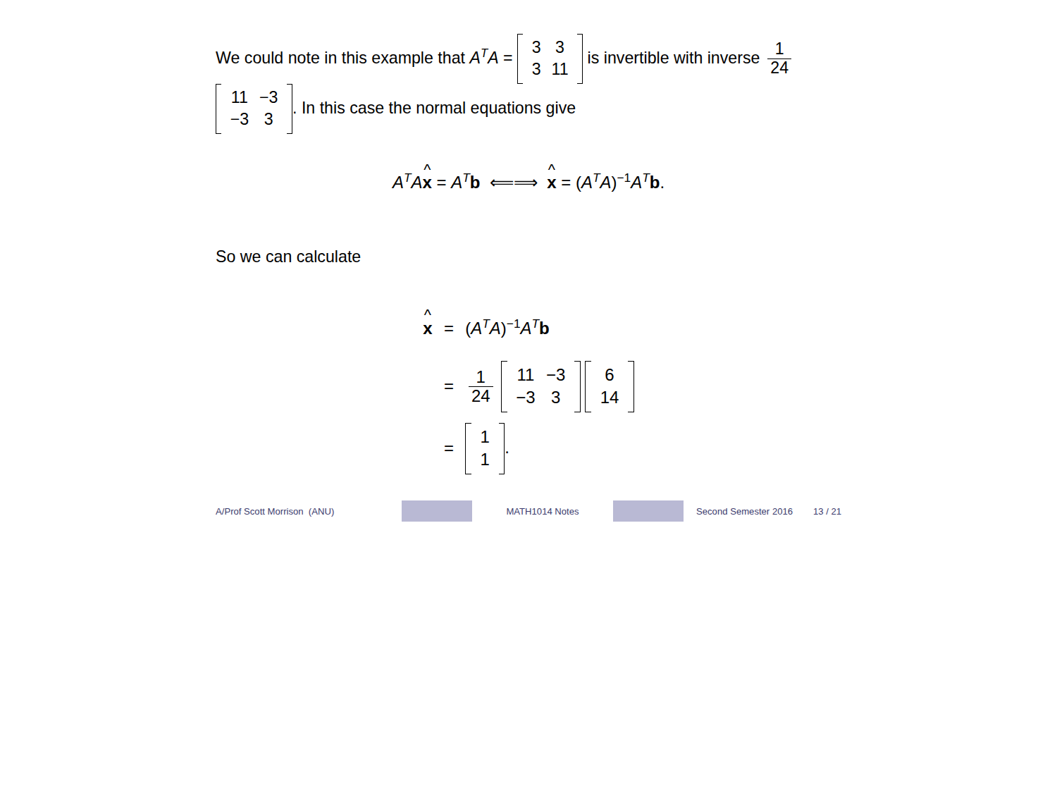We could note in this example that ATA = 33311 is invertible with inverse 124 11−3−33. In this case the normal equations give
ATA^x = AT b ⟸⟹ ^x = (ATA)−1AT b.
So we can calculate
| ^ x | = | ( A T A ) −1 A T b |
| | = | 1 24 11 −3 −3 3 6 14 |
| | = | 1 1 . |
A/Prof Scott Morrison (ANU)
MATH1014 Notes
Second Semester 201613 / 21